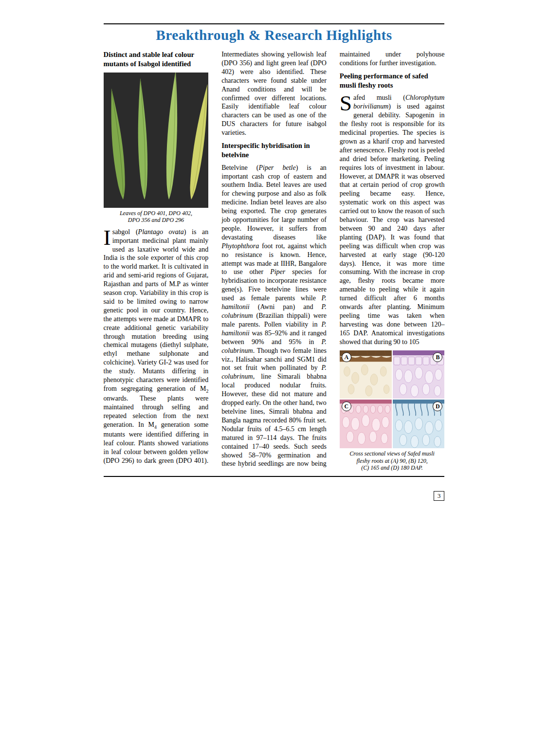Breakthrough & Research Highlights
Distinct and stable leaf colour mutants of Isabgol identified
Leaves of DPO 401, DPO 402,
DPO 356 and DPO 296
Isabgol (Plantago ovata) is an important medicinal plant mainly used as laxative world wide and India is the sole exporter of this crop to the world market. It is cultivated in arid and semi-arid regions of Gujarat, Rajasthan and parts of M.P as winter season crop. Variability in this crop is said to be limited owing to narrow genetic pool in our country. Hence, the attempts were made at DMAPR to create additional genetic variability through mutation breeding using chemical mutagens (diethyl sulphate, ethyl methane sulphonate and colchicine). Variety GI-2 was used for the study. Mutants differing in phenotypic characters were identified from segregating generation of M2 onwards. These plants were maintained through selfing and repeated selection from the next generation. In M4 generation some mutants were identified differing in leaf colour. Plants showed variations in leaf colour between golden yellow (DPO 296) to dark green (DPO 401). Intermediates showing yellowish leaf (DPO 356) and light green leaf (DPO 402) were also identified. These characters were found stable under Anand conditions and will be confirmed over different locations. Easily identifiable leaf colour characters can be used as one of the DUS characters for future isabgol varieties.
Interspecific hybridisation in betelvine
Betelvine (Piper betle) is an important cash crop of eastern and southern India. Betel leaves are used for chewing purpose and also as folk medicine. Indian betel leaves are also being exported. The crop generates job opportunities for large number of people. However, it suffers from devastating diseases like Phytophthora foot rot, against which no resistance is known. Hence, attempt was made at IIHR, Bangalore to use other Piper species for hybridisation to incorporate resistance gene(s). Five betelvine lines were used as female parents while P. hamiltonii (Awni pan) and P. colubrinum (Brazilian thippali) were male parents. Pollen viability in P. hamiltonii was 85–92% and it ranged between 90% and 95% in P. colubrinum. Though two female lines viz., Halisahar sanchi and SGM1 did not set fruit when pollinated by P. colubrinum, line Simarali bhabna local produced nodular fruits. However, these did not mature and dropped early. On the other hand, two betelvine lines, Simrali bhabna and Bangla nagma recorded 80% fruit set. Nodular fruits of 4.5–6.5 cm length matured in 97–114 days. The fruits contained 17–40 seeds. Such seeds showed 58–70% germination and these hybrid seedlings are now being maintained under polyhouse conditions for further investigation.
Peeling performance of safed musli fleshy roots
Safed musli (Chlorophytum borivilianum) is used against general debility. Sapogenin in the fleshy root is responsible for its medicinal properties. The species is grown as a kharif crop and harvested after senescence. Fleshy root is peeled and dried before marketing. Peeling requires lots of investment in labour. However, at DMAPR it was observed that at certain period of crop growth peeling became easy. Hence, systematic work on this aspect was carried out to know the reason of such behaviour. The crop was harvested between 90 and 240 days after planting (DAP). It was found that peeling was difficult when crop was harvested at early stage (90-120 days). Hence, it was more time consuming. With the increase in crop age, fleshy roots became more amenable to peeling while it again turned difficult after 6 months onwards after planting. Minimum peeling time was taken when harvesting was done between 120–165 DAP. Anatomical investigations showed that during 90 to 105
A
B
C
D
Cross sectional views of Safed musli
fleshy roots at (A) 90, (B) 120,
(C) 165 and (D) 180 DAP.
3